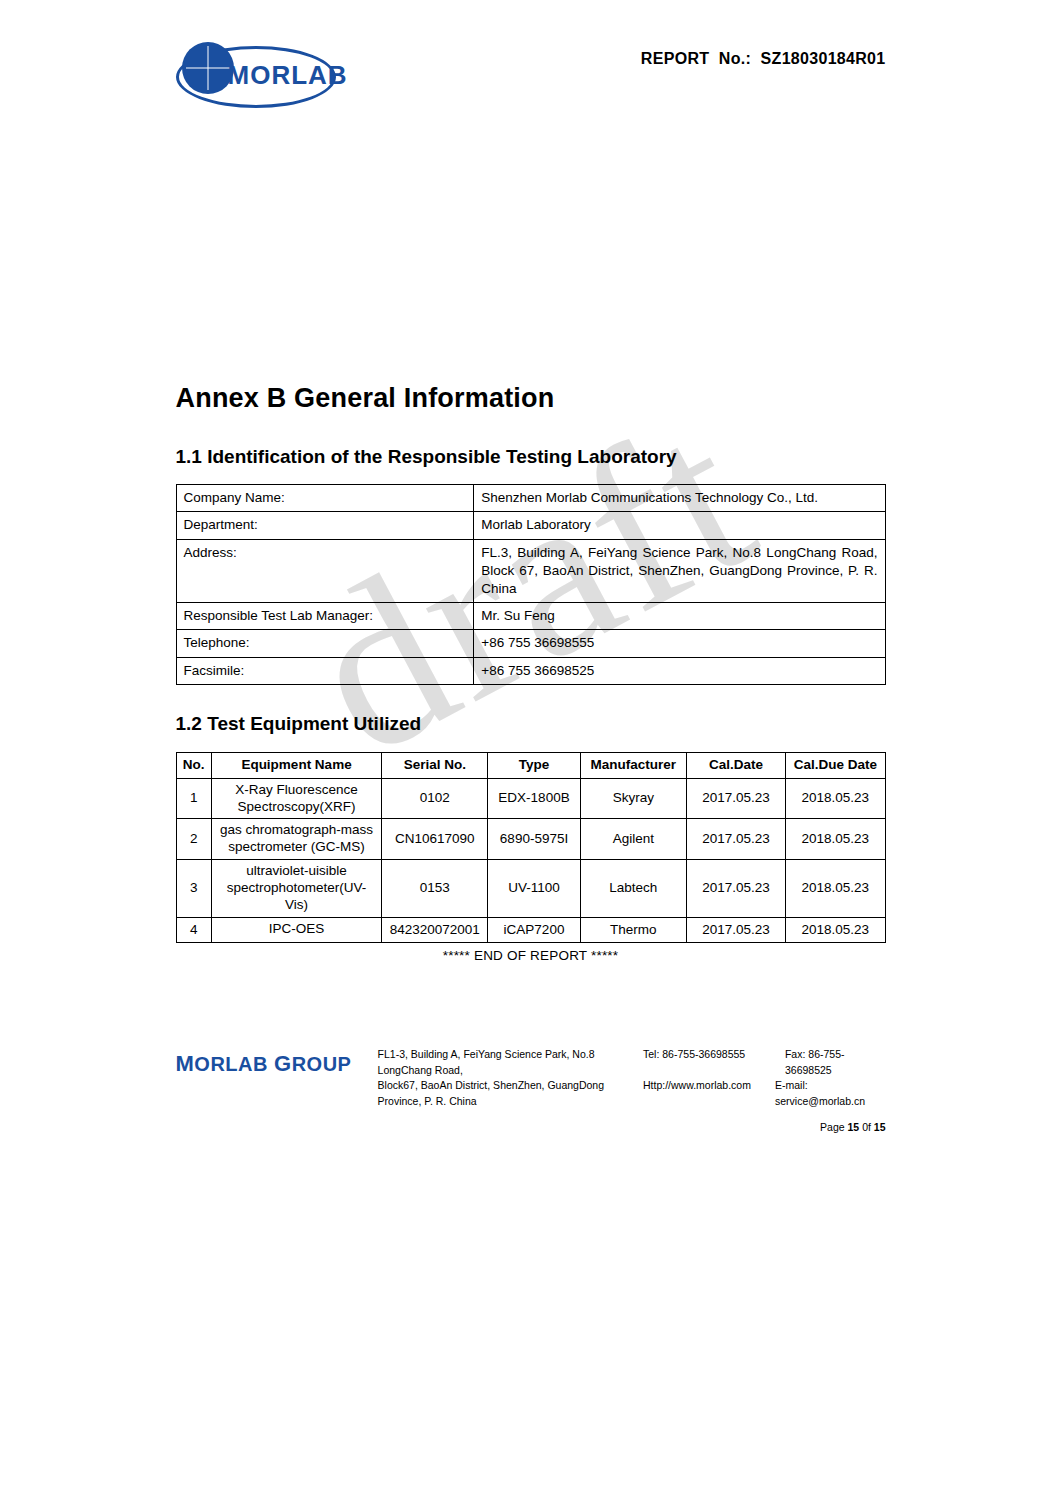draft
MORLAB
REPORT No.: SZ18030184R01
Annex B General Information
1.1 Identification of the Responsible Testing Laboratory
| Company Name: | Shenzhen Morlab Communications Technology Co., Ltd. |
| Department: | Morlab Laboratory |
| Address: | FL.3, Building A, FeiYang Science Park, No.8 LongChang Road, Block 67, BaoAn District, ShenZhen, GuangDong Province, P. R. China |
| Responsible Test Lab Manager: | Mr. Su Feng |
| Telephone: | +86 755 36698555 |
| Facsimile: | +86 755 36698525 |
1.2 Test Equipment Utilized
| No. | Equipment Name | Serial No. | Type | Manufacturer | Cal.Date | Cal.Due Date |
| --- | --- | --- | --- | --- | --- | --- |
| 1 | X-Ray Fluorescence Spectroscopy(XRF) | 0102 | EDX-1800B | Skyray | 2017.05.23 | 2018.05.23 |
| 2 | gas chromatograph-mass spectrometer (GC-MS) | CN10617090 | 6890-5975I | Agilent | 2017.05.23 | 2018.05.23 |
| 3 | ultraviolet-uisible spectrophotometer(UV-Vis) | 0153 | UV-1100 | Labtech | 2017.05.23 | 2018.05.23 |
| 4 | IPC-OES | 842320072001 | iCAP7200 | Thermo | 2017.05.23 | 2018.05.23 |
***** END OF REPORT *****
MORLAB GROUP
FL1-3, Building A, FeiYang Science Park, No.8 LongChang Road,
Block67, BaoAn District, ShenZhen, GuangDong Province, P. R. China
Tel: 86-755-36698555 Fax: 86-755-36698525
Http://www.morlab.com E-mail: service@morlab.cn
Page 15 0f 15